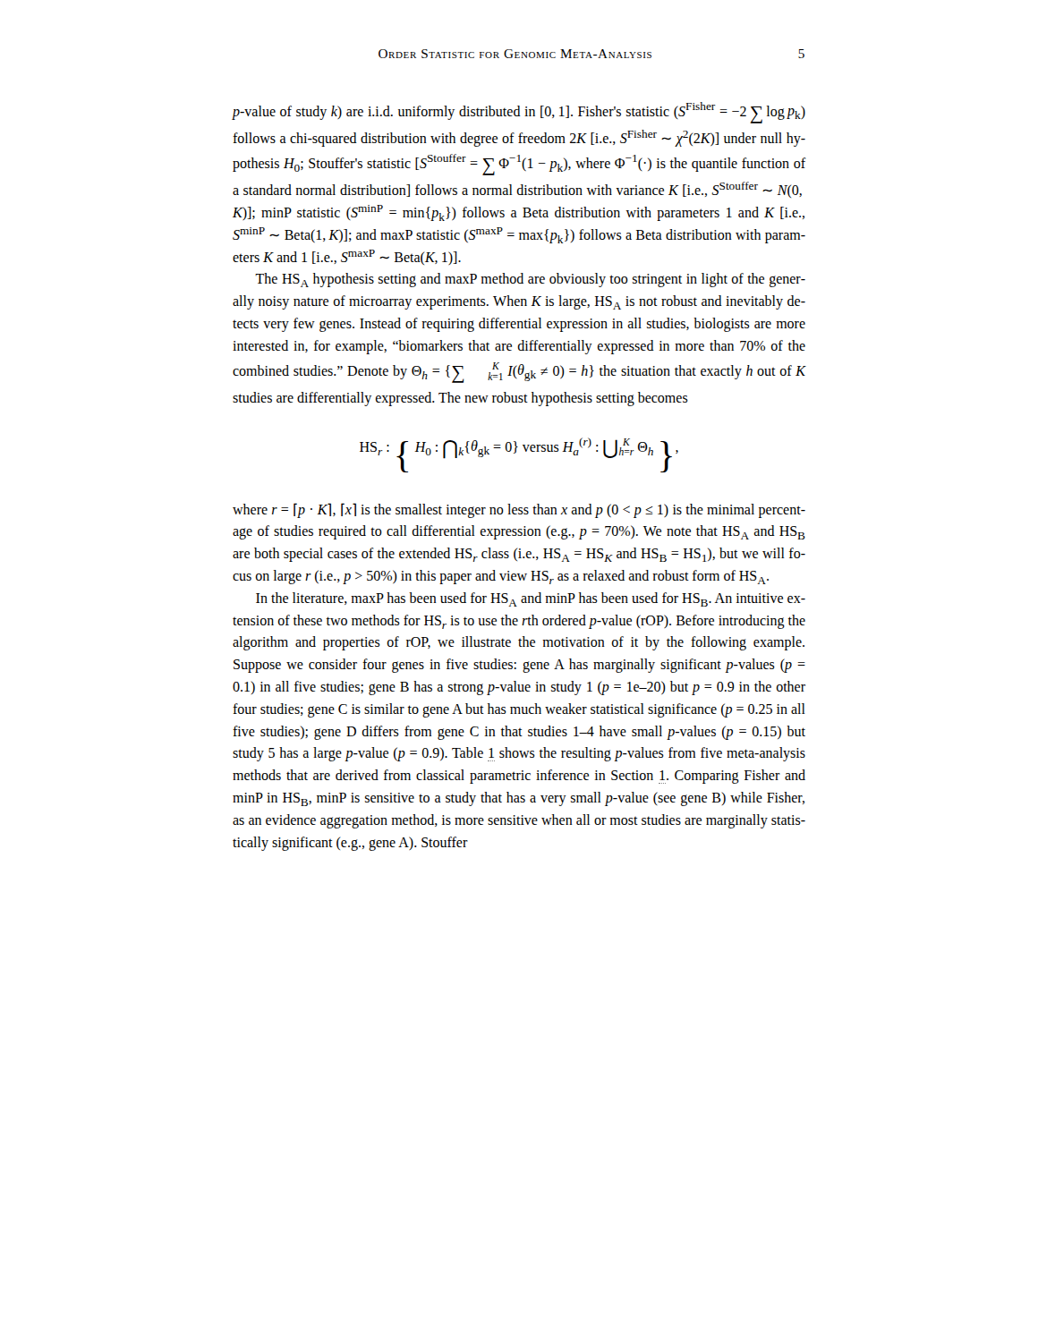Order Statistic for Genomic Meta-Analysis 5
p-value of study k) are i.i.d. uniformly distributed in [0, 1]. Fisher's statistic (SFisher = −2 ∑ log pk) follows a chi-squared distribution with degree of freedom 2K [i.e., SFisher ∼ χ2(2K)] under null hypothesis H0; Stouffer's statistic [SStouffer = ∑ Φ−1(1 − pk), where Φ−1(·) is the quantile function of a standard normal distribution] follows a normal distribution with variance K [i.e., SStouffer ∼ N(0, K)]; minP statistic (SminP = min{pk}) follows a Beta distribution with parameters 1 and K [i.e., SminP ∼ Beta(1, K)]; and maxP statistic (SmaxP = max{pk}) follows a Beta distribution with parameters K and 1 [i.e., SmaxP ∼ Beta(K, 1)].
The HSA hypothesis setting and maxP method are obviously too stringent in light of the generally noisy nature of microarray experiments. When K is large, HSA is not robust and inevitably detects very few genes. Instead of requiring differential expression in all studies, biologists are more interested in, for example, “biomarkers that are differentially expressed in more than 70% of the combined studies.” Denote by Θh = {∑Kk=1 I(θgk ≠ 0) = h} the situation that exactly h out of K studies are differentially expressed. The new robust hypothesis setting becomes
HSr : { H0 : ⋂k{θgk = 0} versus Ha(r) : ⋃Kh=r Θh },
where r = ⌈p · K⌉, ⌈x⌉ is the smallest integer no less than x and p (0 < p ≤ 1) is the minimal percentage of studies required to call differential expression (e.g., p = 70%). We note that HSA and HSB are both special cases of the extended HSr class (i.e., HSA = HSK and HSB = HS1), but we will focus on large r (i.e., p > 50%) in this paper and view HSr as a relaxed and robust form of HSA.
In the literature, maxP has been used for HSA and minP has been used for HSB. An intuitive extension of these two methods for HSr is to use the rth ordered p-value (rOP). Before introducing the algorithm and properties of rOP, we illustrate the motivation of it by the following example. Suppose we consider four genes in five studies: gene A has marginally significant p-values (p = 0.1) in all five studies; gene B has a strong p-value in study 1 (p = 1e–20) but p = 0.9 in the other four studies; gene C is similar to gene A but has much weaker statistical significance (p = 0.25 in all five studies); gene D differs from gene C in that studies 1–4 have small p-values (p = 0.15) but study 5 has a large p-value (p = 0.9). Table 1 shows the resulting p-values from five meta-analysis methods that are derived from classical parametric inference in Section 1. Comparing Fisher and minP in HSB, minP is sensitive to a study that has a very small p-value (see gene B) while Fisher, as an evidence aggregation method, is more sensitive when all or most studies are marginally statistically significant (e.g., gene A). Stouffer